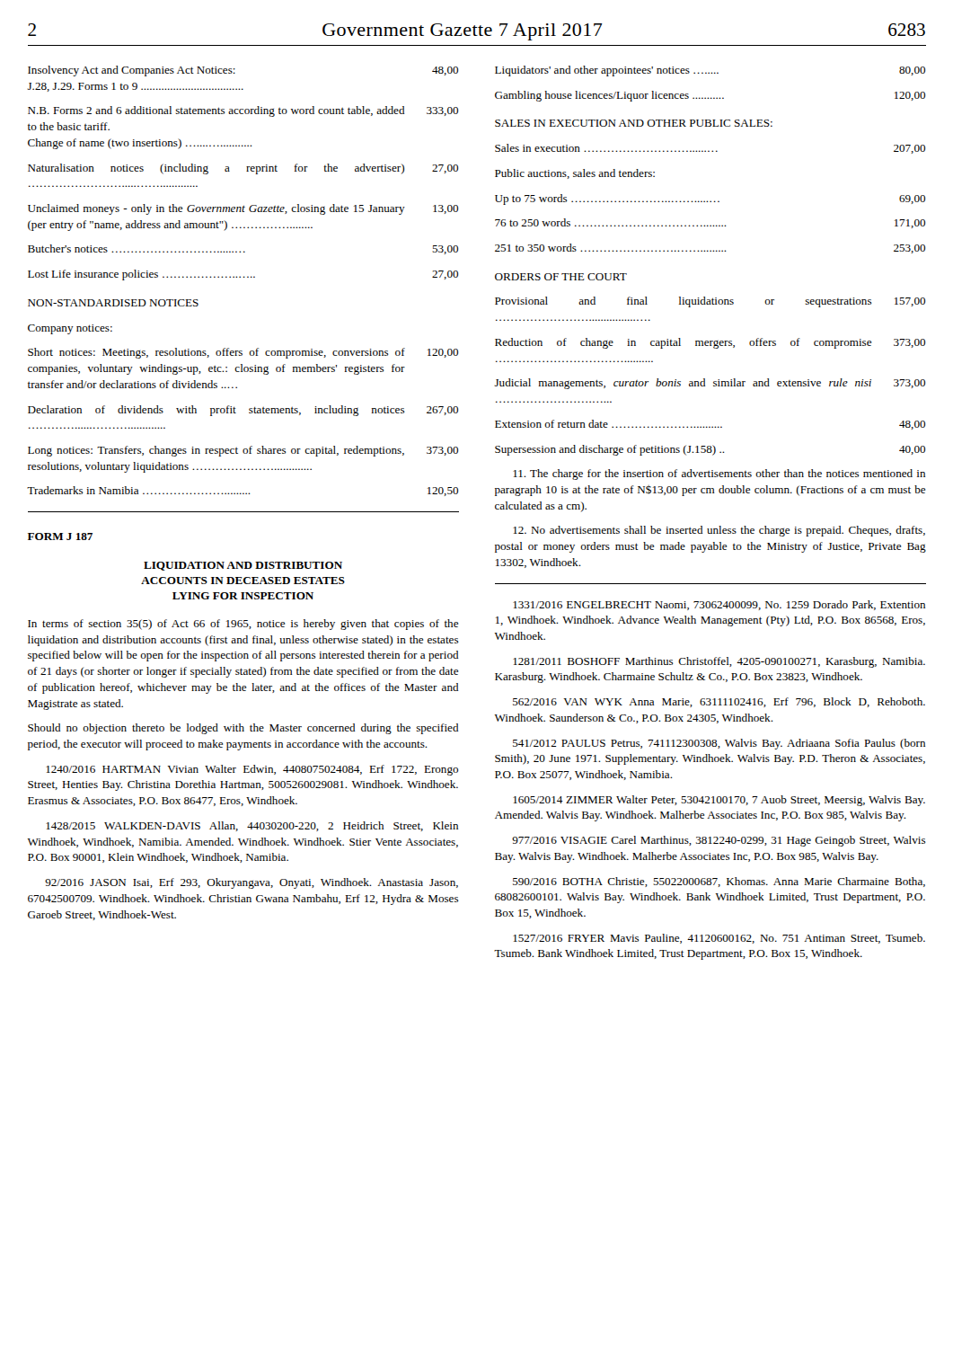2 Government Gazette 7 April 2017 6283
Insolvency Act and Companies Act Notices:
J.28, J.29. Forms 1 to 9 ................................... 48,00
N.B. Forms 2 and 6 additional statements according to word count table, added to the basic tariff.
Change of name (two insertions) …....…........... 333,00
Naturalisation notices (including a reprint for the advertiser) …………………….....……............. 27,00
Unclaimed moneys - only in the Government Gazette, closing date 15 January (per entry of "name, address and amount") ……………........ 13,00
Butcher's notices ………………………......… 53,00
Lost Life insurance policies ………………..….. 27,00
NON-STANDARDISED NOTICES
Company notices:
Short notices: Meetings, resolutions, offers of compromise, conversions of companies, voluntary windings-up, etc.: closing of members' registers for transfer and/or declarations of dividends ..… 120,00
Declaration of dividends with profit statements, including notices …………......………............. 267,00
Long notices: Transfers, changes in respect of shares or capital, redemptions, resolutions, voluntary liquidations …………………............. 373,00
Trademarks in Namibia …………………......... 120,50
FORM J 187
LIQUIDATION AND DISTRIBUTION
ACCOUNTS IN DECEASED ESTATES
LYING FOR INSPECTION
In terms of section 35(5) of Act 66 of 1965, notice is hereby given that copies of the liquidation and distribution accounts (first and final, unless otherwise stated) in the estates specified below will be open for the inspection of all persons interested therein for a period of 21 days (or shorter or longer if specially stated) from the date specified or from the date of publication hereof, whichever may be the later, and at the offices of the Master and Magistrate as stated.
Should no objection thereto be lodged with the Master concerned during the specified period, the executor will proceed to make payments in accordance with the accounts.
1240/2016 HARTMAN Vivian Walter Edwin, 4408075024084, Erf 1722, Erongo Street, Henties Bay. Christina Dorethia Hartman, 5005260029081. Windhoek. Windhoek. Erasmus & Associates, P.O. Box 86477, Eros, Windhoek.
1428/2015 WALKDEN-DAVIS Allan, 44030200-220, 2 Heidrich Street, Klein Windhoek, Windhoek, Namibia. Amended. Windhoek. Windhoek. Stier Vente Associates, P.O. Box 90001, Klein Windhoek, Windhoek, Namibia.
92/2016 JASON Isai, Erf 293, Okuryangava, Onyati, Windhoek. Anastasia Jason, 67042500709. Windhoek. Windhoek. Christian Gwana Nambahu, Erf 12, Hydra & Moses Garoeb Street, Windhoek-West.
Liquidators' and other appointees' notices …..... 80,00
Gambling house licences/Liquor licences ........... 120,00
SALES IN EXECUTION AND OTHER PUBLIC SALES:
Sales in execution ………………………......… 207,00
Public auctions, sales and tenders:
Up to 75 words ……………………..…….....… 69,00
76 to 250 words ……………………………........ 171,00
251 to 350 words …………………….……......... 253,00
ORDERS OF THE COURT
Provisional and final liquidations or sequestrations ……………………................…. 157,00
Reduction of change in capital mergers, offers of compromise …………………………….......... 373,00
Judicial managements, curator bonis and similar and extensive rule nisi …………………….…... 373,00
Extension of return date ………………….......... 48,00
Supersession and discharge of petitions (J.158) .. 40,00
11. The charge for the insertion of advertisements other than the notices mentioned in paragraph 10 is at the rate of N$13,00 per cm double column. (Fractions of a cm must be calculated as a cm).
12. No advertisements shall be inserted unless the charge is prepaid. Cheques, drafts, postal or money orders must be made payable to the Ministry of Justice, Private Bag 13302, Windhoek.
1331/2016 ENGELBRECHT Naomi, 73062400099, No. 1259 Dorado Park, Extention 1, Windhoek. Windhoek. Advance Wealth Management (Pty) Ltd, P.O. Box 86568, Eros, Windhoek.
1281/2011 BOSHOFF Marthinus Christoffel, 4205-090100271, Karasburg, Namibia. Karasburg. Windhoek. Charmaine Schultz & Co., P.O. Box 23823, Windhoek.
562/2016 VAN WYK Anna Marie, 63111102416, Erf 796, Block D, Rehoboth. Windhoek. Saunderson & Co., P.O. Box 24305, Windhoek.
541/2012 PAULUS Petrus, 741112300308, Walvis Bay. Adriaana Sofia Paulus (born Smith), 20 June 1971. Supplementary. Windhoek. Walvis Bay. P.D. Theron & Associates, P.O. Box 25077, Windhoek, Namibia.
1605/2014 ZIMMER Walter Peter, 53042100170, 7 Auob Street, Meersig, Walvis Bay. Amended. Walvis Bay. Windhoek. Malherbe Associates Inc, P.O. Box 985, Walvis Bay.
977/2016 VISAGIE Carel Marthinus, 3812240-0299, 31 Hage Geingob Street, Walvis Bay. Walvis Bay. Windhoek. Malherbe Associates Inc, P.O. Box 985, Walvis Bay.
590/2016 BOTHA Christie, 55022000687, Khomas. Anna Marie Charmaine Botha, 68082600101. Walvis Bay. Windhoek. Bank Windhoek Limited, Trust Department, P.O. Box 15, Windhoek.
1527/2016 FRYER Mavis Pauline, 41120600162, No. 751 Antiman Street, Tsumeb. Tsumeb. Bank Windhoek Limited, Trust Department, P.O. Box 15, Windhoek.